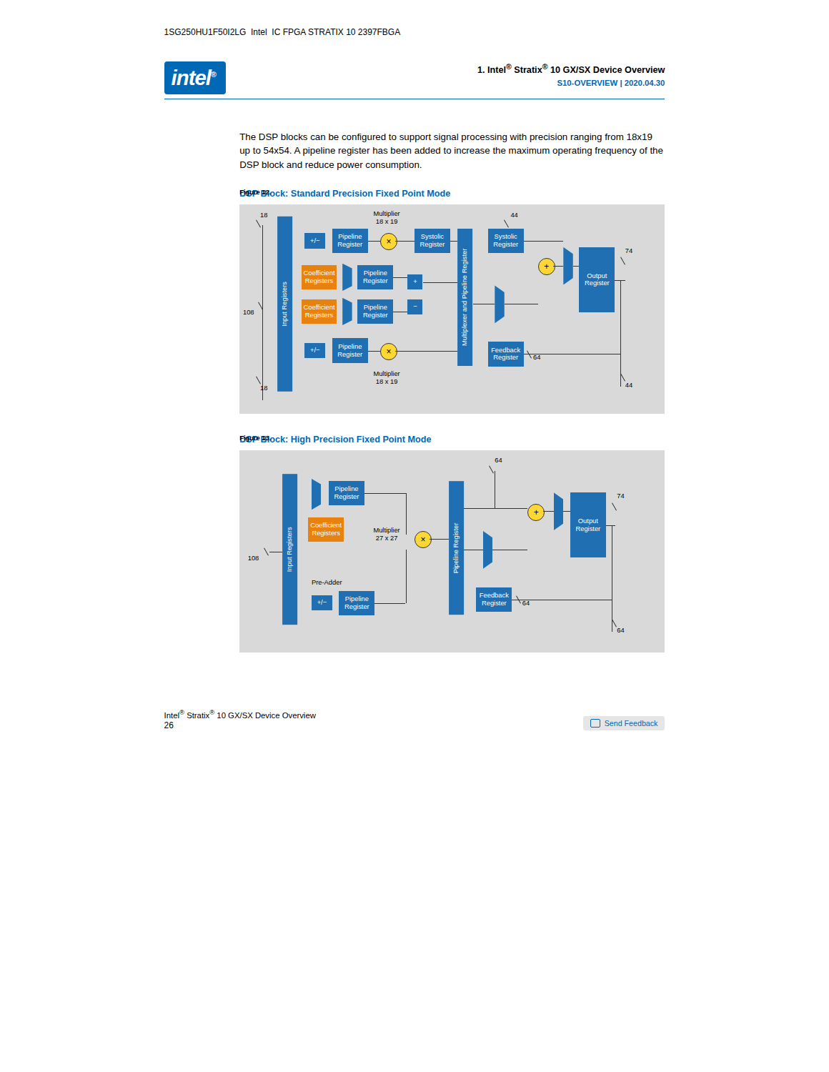1SG250HU1F50I2LG Intel IC FPGA STRATIX 10 2397FBGA
intel®
1. Intel® Stratix® 10 GX/SX Device Overview
S10-OVERVIEW | 2020.04.30
The DSP blocks can be configured to support signal processing with precision ranging from 18x19 up to 54x54. A pipeline register has been added to increase the maximum operating frequency of the DSP block and reduce power consumption.
Figure 12. DSP Block: Standard Precision Fixed Point Mode
Input Registers
18
18
108
+/−
Pipeline
Register
Coefficient
Registers
Pipeline
Register
Coefficient
Registers
Pipeline
Register
+/−
Pipeline
Register
Multiplier
18 x 19
×
Multiplier
18 x 19
×
Systolic
Register
+
−
Multiplexer and Pipeline Register
Systolic
Register
44
Feedback
Register
64
+
Output
Register
74
44
Figure 13. DSP Block: High Precision Fixed Point Mode
Input Registers
108
Pipeline
Register
Coefficient
Registers
Multiplier
27 x 27
×
Pre-Adder
+/−
Pipeline
Register
Pipeline Register
64
Feedback
Register
64
+
Output
Register
74
64
Intel® Stratix® 10 GX/SX Device Overview
26
Send Feedback